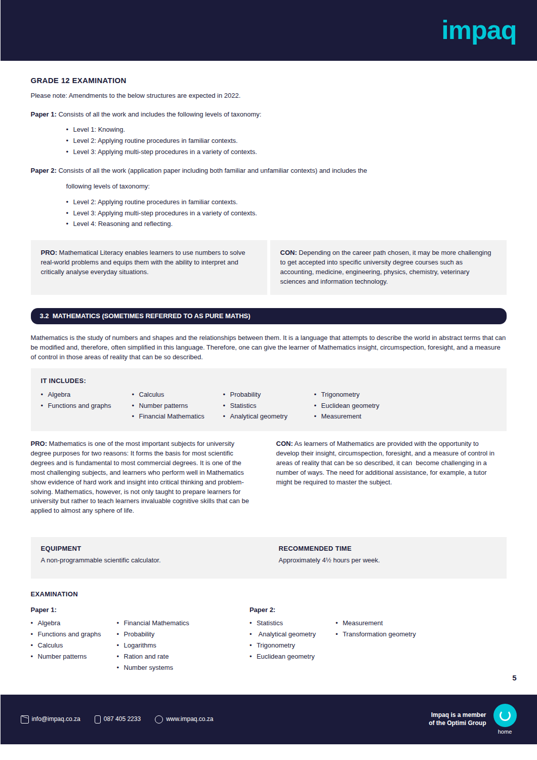impaq
GRADE 12 EXAMINATION
Please note: Amendments to the below structures are expected in 2022.
Paper 1: Consists of all the work and includes the following levels of taxonomy:
Level 1: Knowing.
Level 2: Applying routine procedures in familiar contexts.
Level 3: Applying multi-step procedures in a variety of contexts.
Paper 2: Consists of all the work (application paper including both familiar and unfamiliar contexts) and includes the
following levels of taxonomy:
Level 2: Applying routine procedures in familiar contexts.
Level 3: Applying multi-step procedures in a variety of contexts.
Level 4: Reasoning and reflecting.
PRO: Mathematical Literacy enables learners to use numbers to solve real-world problems and equips them with the ability to interpret and critically analyse everyday situations.
CON: Depending on the career path chosen, it may be more challenging to get accepted into specific university degree courses such as accounting, medicine, engineering, physics, chemistry, veterinary sciences and information technology.
3.2 MATHEMATICS (SOMETIMES REFERRED TO AS PURE MATHS)
Mathematics is the study of numbers and shapes and the relationships between them. It is a language that attempts to describe the world in abstract terms that can be modified and, therefore, often simplified in this language. Therefore, one can give the learner of Mathematics insight, circumspection, foresight, and a measure of control in those areas of reality that can be so described.
IT INCLUDES:
Algebra
Functions and graphs
Calculus
Number patterns
Financial Mathematics
Probability
Statistics
Analytical geometry
Trigonometry
Euclidean geometry
Measurement
PRO: Mathematics is one of the most important subjects for university degree purposes for two reasons: It forms the basis for most scientific degrees and is fundamental to most commercial degrees. It is one of the most challenging subjects, and learners who perform well in Mathematics show evidence of hard work and insight into critical thinking and problem-solving. Mathematics, however, is not only taught to prepare learners for university but rather to teach learners invaluable cognitive skills that can be applied to almost any sphere of life.
CON: As learners of Mathematics are provided with the opportunity to develop their insight, circumspection, foresight, and a measure of control in areas of reality that can be so described, it can become challenging in a number of ways. The need for additional assistance, for example, a tutor might be required to master the subject.
EQUIPMENT
A non-programmable scientific calculator.
RECOMMENDED TIME
Approximately 4½ hours per week.
EXAMINATION
Paper 1:
Algebra
Functions and graphs
Calculus
Number patterns
Financial Mathematics
Probability
Logarithms
Ration and rate
Number systems
Paper 2:
Statistics
Analytical geometry
Trigonometry
Euclidean geometry
Measurement
Transformation geometry
5
info@impaq.co.za 087 405 2233 www.impaq.co.za
Impaq is a member
of the Optimi Group
home